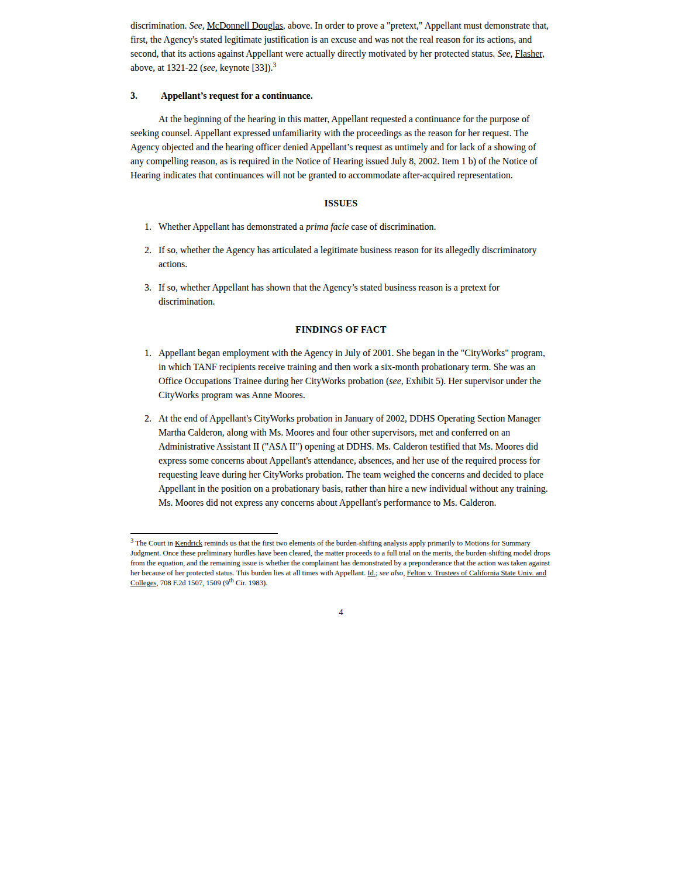discrimination. See, McDonnell Douglas, above. In order to prove a "pretext," Appellant must demonstrate that, first, the Agency's stated legitimate justification is an excuse and was not the real reason for its actions, and second, that its actions against Appellant were actually directly motivated by her protected status. See, Flasher, above, at 1321-22 (see, keynote [33]).3
3. Appellant’s request for a continuance.
At the beginning of the hearing in this matter, Appellant requested a continuance for the purpose of seeking counsel. Appellant expressed unfamiliarity with the proceedings as the reason for her request. The Agency objected and the hearing officer denied Appellant’s request as untimely and for lack of a showing of any compelling reason, as is required in the Notice of Hearing issued July 8, 2002. Item 1 b) of the Notice of Hearing indicates that continuances will not be granted to accommodate after-acquired representation.
ISSUES
Whether Appellant has demonstrated a prima facie case of discrimination.
If so, whether the Agency has articulated a legitimate business reason for its allegedly discriminatory actions.
If so, whether Appellant has shown that the Agency’s stated business reason is a pretext for discrimination.
FINDINGS OF FACT
Appellant began employment with the Agency in July of 2001. She began in the "CityWorks" program, in which TANF recipients receive training and then work a six-month probationary term. She was an Office Occupations Trainee during her CityWorks probation (see, Exhibit 5). Her supervisor under the CityWorks program was Anne Moores.
At the end of Appellant's CityWorks probation in January of 2002, DDHS Operating Section Manager Martha Calderon, along with Ms. Moores and four other supervisors, met and conferred on an Administrative Assistant II ("ASA II") opening at DDHS. Ms. Calderon testified that Ms. Moores did express some concerns about Appellant's attendance, absences, and her use of the required process for requesting leave during her CityWorks probation. The team weighed the concerns and decided to place Appellant in the position on a probationary basis, rather than hire a new individual without any training. Ms. Moores did not express any concerns about Appellant's performance to Ms. Calderon.
3 The Court in Kendrick reminds us that the first two elements of the burden-shifting analysis apply primarily to Motions for Summary Judgment. Once these preliminary hurdles have been cleared, the matter proceeds to a full trial on the merits, the burden-shifting model drops from the equation, and the remaining issue is whether the complainant has demonstrated by a preponderance that the action was taken against her because of her protected status. This burden lies at all times with Appellant. Id.; see also, Felton v. Trustees of California State Univ. and Colleges, 708 F.2d 1507, 1509 (9th Cir. 1983).
4